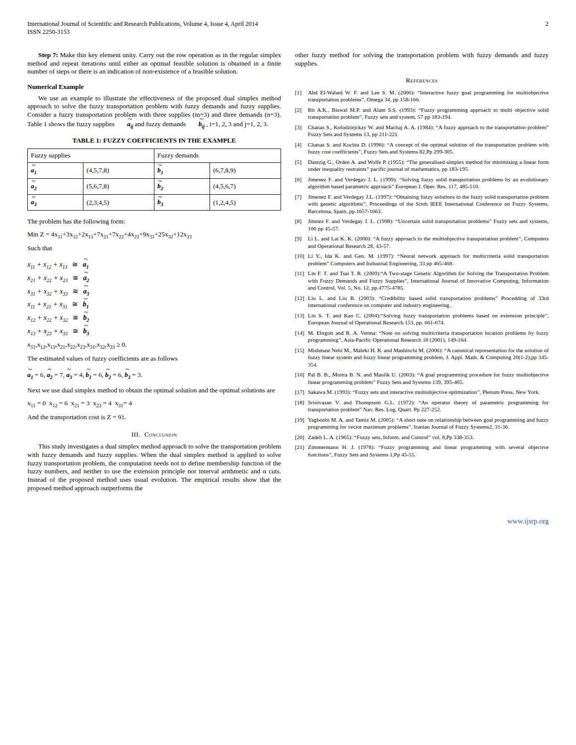International Journal of Scientific and Research Publications, Volume 4, Issue 4, April 2014
ISSN 2250-3153
2
Step 7: Make this key element unity. Carry out the row operation as in the regular simplex method and repeat iterations until either an optimal feasible solution is obtained in a finite number of steps or there is an indication of non-existence of a feasible solution.
Numerical Example
We use an example to illustrate the effectiveness of the proposed dual simplex method approach to solve the fuzzy transportation problem with fuzzy demands and fuzzy supplies. Consider a fuzzy transportation problem with three supplies (m=3) and three demands (n=3). Table 1 shows the fuzzy supplies aij and fuzzy demands bij , i=1, 2, 3 and j=1, 2, 3.
TABLE 1: FUZZY COEFFICIENTS IN THE EXAMPLE
| Fuzzy supplies | Fuzzy demands |
| a 1 | (4,5,7,8) | b 1 | (6,7,8,9) |
| a 2 | (5,6,7,8) | b 2 | (4,5,6,7) |
| a 3 | (2,3,4,5) | b 3 | (1,2,4,5) |
The problem has the following form:
Min Z = 4x11+3x12+2x13+7x21+7x22+4x23+9x31+25x32+12x33
Such that
x11 + x12 + x13 ≅ a1
x21 + x22 + x23 ≅ a2
x31 + x32 + x33 ≅ a3
x11 + x21 + x31 ≅ b1
x12 + x22 + x32 ≅ b2
x13 + x23 + x33 ≅ b3
x11,x12,x13,x21,x22,x23,x31,x32,x33 ≥ 0.
The estimated values of fuzzy coefficients are as follows
a1 = 6, a2 = 7, a3 = 4, b1 = 6, b2 = 6, b3 = 3.
Next we use dual simplex method to obtain the optimal solution and the optimal solutions are
x11 = 0 x12 = 6 x21 = 3 x23 = 4 x31= 4
And the transportation cost is Z = 91.
III. Conclusion
This study investigates a dual simplex method approach to solve the transportation problem with fuzzy demands and fuzzy supplies. When the dual simplex method is applied to solve fuzzy transportation problem, the computation needs not to define membership function of the fuzzy numbers, and neither to use the extension principle nor interval arithmetic and α cuts. Instead of the proposed method uses usual evolution. The empirical results show that the proposed method approach outperforms the
other fuzzy method for solving the transportation problem with fuzzy demands and fuzzy supplies.
References
Abd El-Wahed W. F. and Lee S. M. (2006): “Interactive fuzzy goal programming for multiobjective transportation problems”, Omega 34, pp 158-166.
Bit A.K., Biswal M.P. and Alam S.S. (1993): “Fuzzy programming approach to multi objective solid transportation problem”, Fuzzy sets and system, 57 pp 183-194.
Chanas S., Kolodziejckzy W. and Machaj A. A. (1984): “A fuzzy approach to the transportation problem” Fuzzy Sets and Systems 13, pp 211-221.
Chanas S. and Kuchta D. (1996): “A concept of the optimal solution of the transportation problem with fuzzy cost coefficients”, Fuzzy Sets and Systems 82,Pp 299-305.
Dantzig G., Orden A. and Wolfe P. (1955): “The generalised simplex method for minimising a linear form under inequality restraints” pacific journal of mathematics, pp 183-195.
Jimenez F. and Verdegay J. L. (1999): “Solving fuzzy solid transportation problems by an evolutionary algorithm based parametric approach” European J. Oper. Res. 117, 485-510.
Jimenez F. and Verdegay J.L. (1997): “Obtaining fuzzy solutions to the fuzzy solid transportation problem with genetic algorithms”, Proceedings of the Sixth IEEE International Conference on Fuzzy Systems, Barcelona, Spain, pp.1657-1663.
Jimnez F. and Verdegay J. L. (1998): “Uncertain solid transportation problems” Fuzzy sets and systems, 100 pp 45-57.
Li L. and Lai K. K. (2000): “A fuzzy approach to the multiobjective transportation problem”, Computers and Operational Research 28, 43-57.
Li Y., Ida K. and Gen. M. (1997): “Neural network approach for multicriteria solid transportation problem” Computers and Industrial Engineering, 33 pp 465-468.
Lin F. T. and Tsai T. R. (2009):“A Two-stage Genetic Algorithm for Solving the Transportation Problem with Fuzzy Demands and Fuzzy Supplies”, International Journal of Innovative Computing, Information and Control, Vol. 5, No. 12, pp.4775-4785.
Liu L. and Liu B. (2003): “Credibility based solid transportation problems” Procedding of 33rd international conference on computer and industry engineering.
Liu S. T. and Kao C. (2004):“Solving fuzzy transportation problems based on extension principle”, European Journal of Operational Research 153, pp. 661-674.
M. Ehrgott and R. A. Verma: “Note on solving multicriteria transportation location problems by fuzzy programming”, Asia-Pacific Operational Research 18 (2001), 149-164.
Mishmast Nehi M., Maleki H. R. and Mashinchi M. (2006): “A canonical representation for the solution of fuzzy linear system and fuzzy linear programming problem, J. Appl. Math. & Computing 20(1-2),pp 345-354.
Pal B. B., Moitra B. N. and Maulik U. (2003): “A goal programming procedure for fuzzy multiobjective linear programming problem” Fuzzy Sets and Systems 139, 395-405.
Sakawa M. (1993): “Fuzzy sets and interactive multiobjective optimization”, Plenum Press, New York.
Srinivasan V. and Thompsom G.L. (1972): “An operator theory of parametric programming for transportation problem” Nav. Res. Log. Quart. Pp 227-252.
Yaghoobi M. A. and Tamiz M. (2005): “A short note on relationship between goal programming and fuzzy programming for vector maximum problems”, Iranian Journal of Fuzzy Systems2, 31-36.
Zadeh L. A. (1965): “Fuzzy sets, Inform. and Control” vol. 8,Pp 338-353.
Zimmermann H. J. (1978): “Fuzzy programming and linear programming with several objective functions”, Fuzzy Sets and Systems 1,Pp 45-55.
www.ijsrp.org